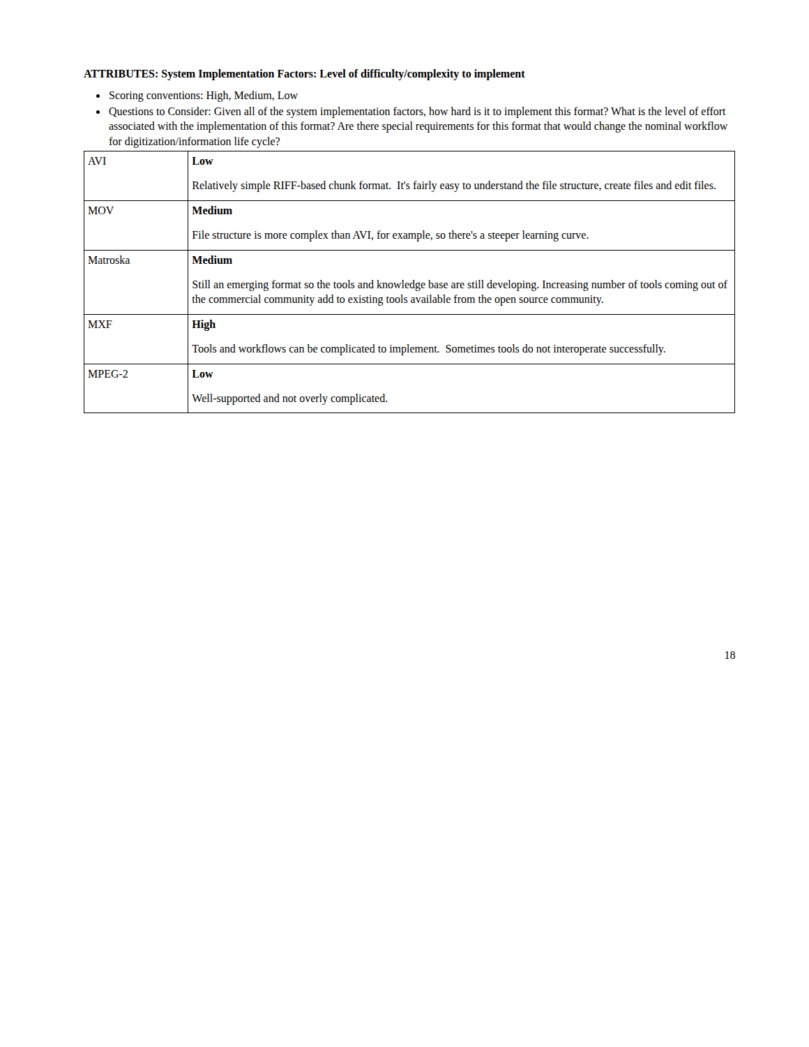ATTRIBUTES: System Implementation Factors: Level of difficulty/complexity to implement
Scoring conventions: High, Medium, Low
Questions to Consider: Given all of the system implementation factors, how hard is it to implement this format? What is the level of effort associated with the implementation of this format? Are there special requirements for this format that would change the nominal workflow for digitization/information life cycle?
| AVI | Low Relatively simple RIFF-based chunk format. It's fairly easy to understand the file structure, create files and edit files. |
| MOV | Medium File structure is more complex than AVI, for example, so there's a steeper learning curve. |
| Matroska | Medium Still an emerging format so the tools and knowledge base are still developing. Increasing number of tools coming out of the commercial community add to existing tools available from the open source community. |
| MXF | High Tools and workflows can be complicated to implement. Sometimes tools do not interoperate successfully. |
| MPEG-2 | Low Well-supported and not overly complicated. |
18